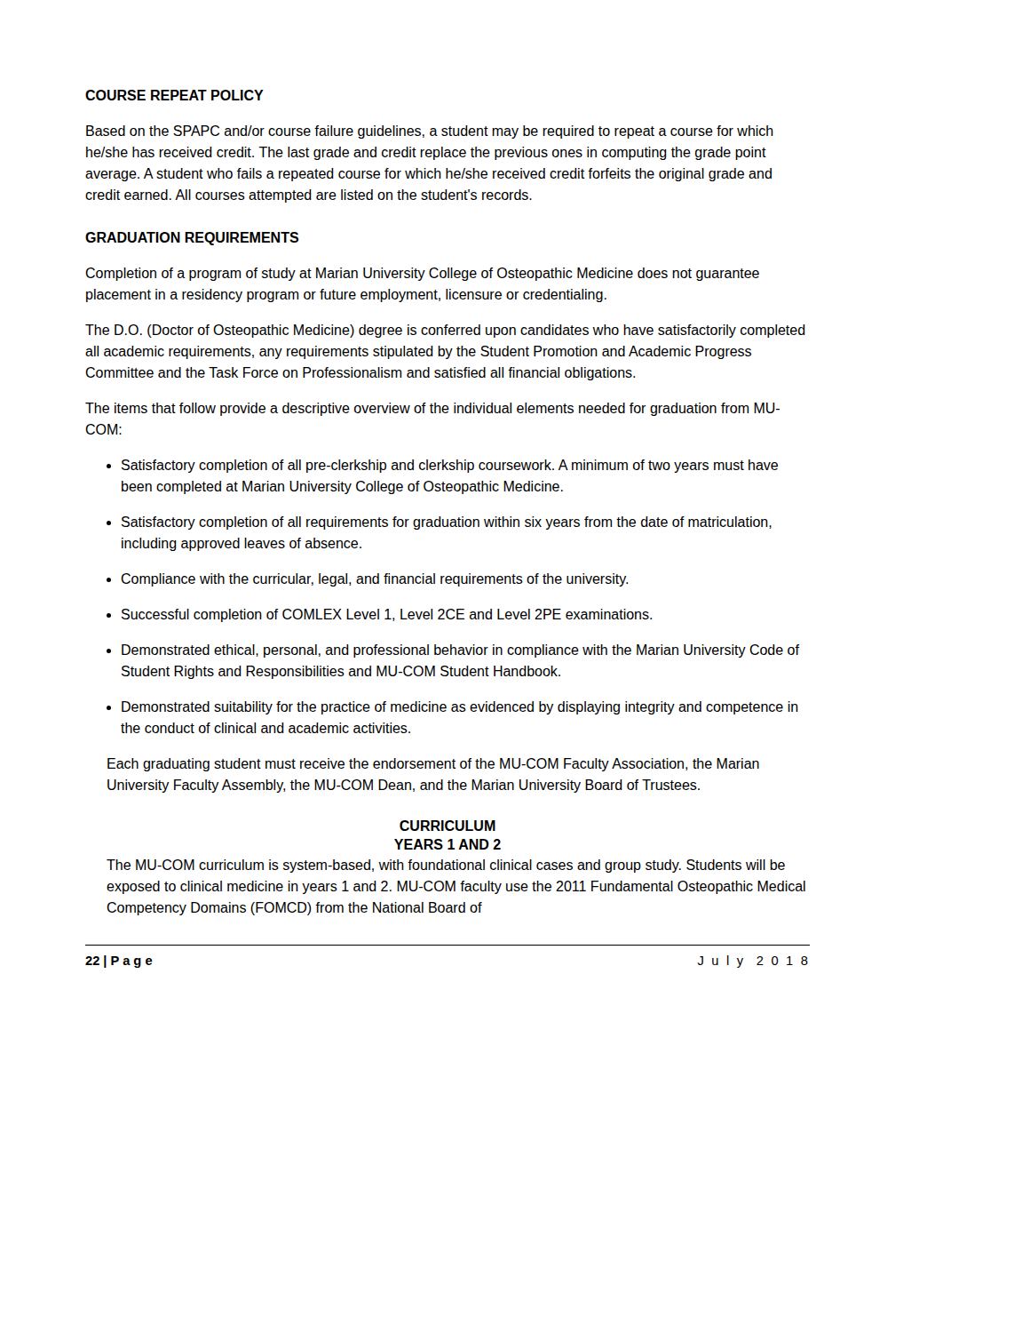Course Repeat Policy
Based on the SPAPC and/or course failure guidelines, a student may be required to repeat a course for which he/she has received credit. The last grade and credit replace the previous ones in computing the grade point average. A student who fails a repeated course for which he/she received credit forfeits the original grade and credit earned. All courses attempted are listed on the student's records.
Graduation Requirements
Completion of a program of study at Marian University College of Osteopathic Medicine does not guarantee placement in a residency program or future employment, licensure or credentialing.
The D.O. (Doctor of Osteopathic Medicine) degree is conferred upon candidates who have satisfactorily completed all academic requirements, any requirements stipulated by the Student Promotion and Academic Progress Committee and the Task Force on Professionalism and satisfied all financial obligations.
The items that follow provide a descriptive overview of the individual elements needed for graduation from MU-COM:
Satisfactory completion of all pre-clerkship and clerkship coursework. A minimum of two years must have been completed at Marian University College of Osteopathic Medicine.
Satisfactory completion of all requirements for graduation within six years from the date of matriculation, including approved leaves of absence.
Compliance with the curricular, legal, and financial requirements of the university.
Successful completion of COMLEX Level 1, Level 2CE and Level 2PE examinations.
Demonstrated ethical, personal, and professional behavior in compliance with the Marian University Code of Student Rights and Responsibilities and MU-COM Student Handbook.
Demonstrated suitability for the practice of medicine as evidenced by displaying integrity and competence in the conduct of clinical and academic activities.
Each graduating student must receive the endorsement of the MU-COM Faculty Association, the Marian University Faculty Assembly, the MU-COM Dean, and the Marian University Board of Trustees.
Curriculum
Years 1 and 2
The MU-COM curriculum is system-based, with foundational clinical cases and group study. Students will be exposed to clinical medicine in years 1 and 2. MU-COM faculty use the 2011 Fundamental Osteopathic Medical Competency Domains (FOMCD) from the National Board of
22 | P a g e J u l y 2 0 1 8